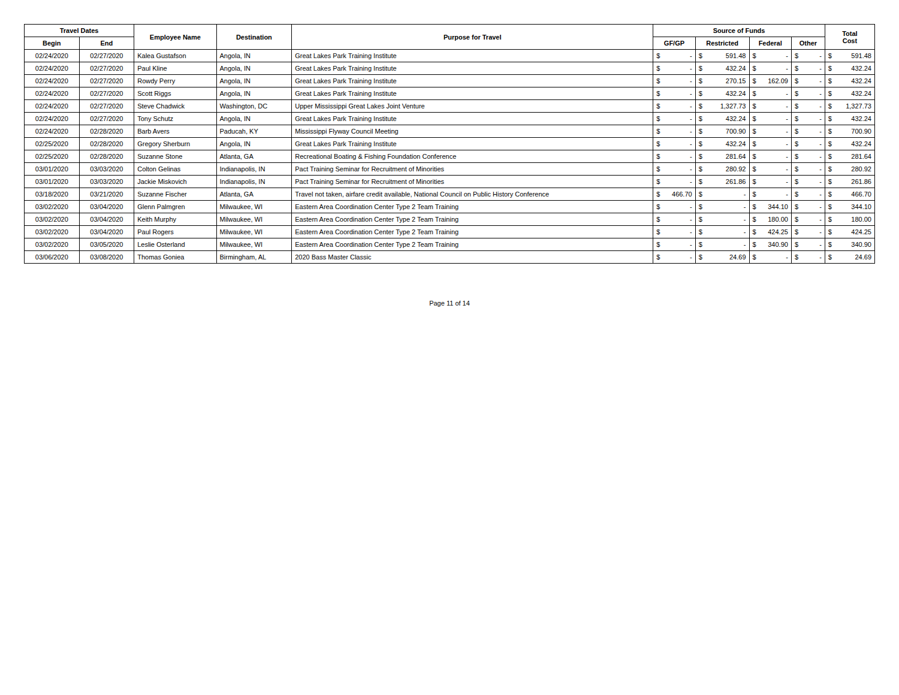| Travel Dates | Employee Name | Destination | Purpose for Travel | Source of Funds | Total Cost |
| --- | --- | --- | --- | --- | --- |
| Begin | End | GF/GP | Restricted | Federal | Other |
| 02/24/2020 | 02/27/2020 | Kalea Gustafson | Angola, IN | Great Lakes Park Training Institute | $ - | $ 591.48 | $ - | $ - | $ 591.48 |
| 02/24/2020 | 02/27/2020 | Paul Kline | Angola, IN | Great Lakes Park Training Institute | $ - | $ 432.24 | $ - | $ - | $ 432.24 |
| 02/24/2020 | 02/27/2020 | Rowdy Perry | Angola, IN | Great Lakes Park Training Institute | $ - | $ 270.15 | $ 162.09 | $ - | $ 432.24 |
| 02/24/2020 | 02/27/2020 | Scott Riggs | Angola, IN | Great Lakes Park Training Institute | $ - | $ 432.24 | $ - | $ - | $ 432.24 |
| 02/24/2020 | 02/27/2020 | Steve Chadwick | Washington, DC | Upper Mississippi Great Lakes Joint Venture | $ - | $ 1,327.73 | $ - | $ - | $ 1,327.73 |
| 02/24/2020 | 02/27/2020 | Tony Schutz | Angola, IN | Great Lakes Park Training Institute | $ - | $ 432.24 | $ - | $ - | $ 432.24 |
| 02/24/2020 | 02/28/2020 | Barb Avers | Paducah, KY | Mississippi Flyway Council Meeting | $ - | $ 700.90 | $ - | $ - | $ 700.90 |
| 02/25/2020 | 02/28/2020 | Gregory Sherburn | Angola, IN | Great Lakes Park Training Institute | $ - | $ 432.24 | $ - | $ - | $ 432.24 |
| 02/25/2020 | 02/28/2020 | Suzanne Stone | Atlanta, GA | Recreational Boating & Fishing Foundation Conference | $ - | $ 281.64 | $ - | $ - | $ 281.64 |
| 03/01/2020 | 03/03/2020 | Colton Gelinas | Indianapolis, IN | Pact Training Seminar for Recruitment of Minorities | $ - | $ 280.92 | $ - | $ - | $ 280.92 |
| 03/01/2020 | 03/03/2020 | Jackie Miskovich | Indianapolis, IN | Pact Training Seminar for Recruitment of Minorities | $ - | $ 261.86 | $ - | $ - | $ 261.86 |
| 03/18/2020 | 03/21/2020 | Suzanne Fischer | Atlanta, GA | Travel not taken, airfare credit available, National Council on Public History Conference | $ 466.70 | $ - | $ - | $ - | $ 466.70 |
| 03/02/2020 | 03/04/2020 | Glenn Palmgren | Milwaukee, WI | Eastern Area Coordination Center Type 2 Team Training | $ - | $ - | $ 344.10 | $ - | $ 344.10 |
| 03/02/2020 | 03/04/2020 | Keith Murphy | Milwaukee, WI | Eastern Area Coordination Center Type 2 Team Training | $ - | $ - | $ 180.00 | $ - | $ 180.00 |
| 03/02/2020 | 03/04/2020 | Paul Rogers | Milwaukee, WI | Eastern Area Coordination Center Type 2 Team Training | $ - | $ - | $ 424.25 | $ - | $ 424.25 |
| 03/02/2020 | 03/05/2020 | Leslie Osterland | Milwaukee, WI | Eastern Area Coordination Center Type 2 Team Training | $ - | $ - | $ 340.90 | $ - | $ 340.90 |
| 03/06/2020 | 03/08/2020 | Thomas Goniea | Birmingham, AL | 2020 Bass Master Classic | $ - | $ 24.69 | $ - | $ - | $ 24.69 |
Page 11 of 14